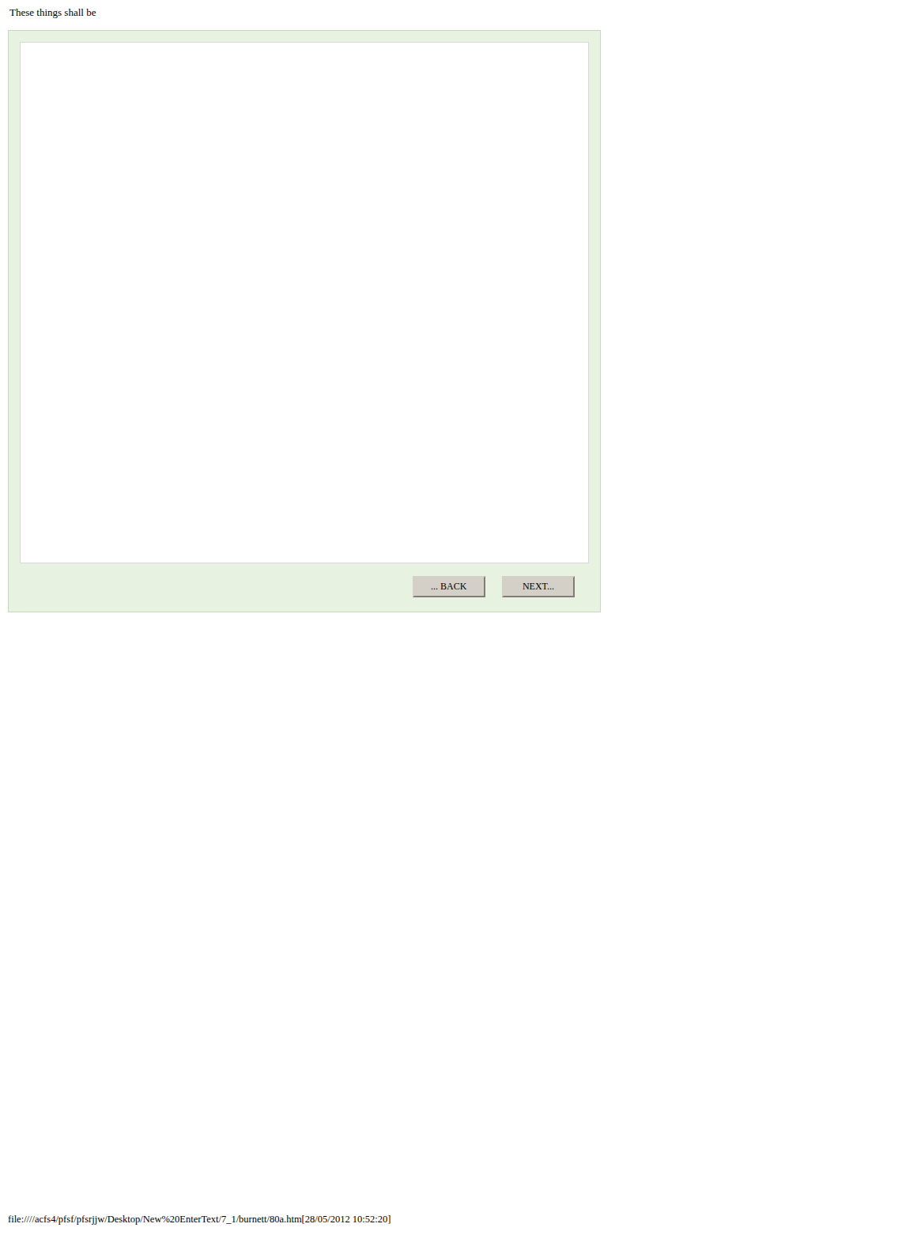These things shall be
... BACK NEXT...
file:////acfs4/pfsf/pfsrjjw/Desktop/New%20EnterText/7_1/burnett/80a.htm[28/05/2012 10:52:20]